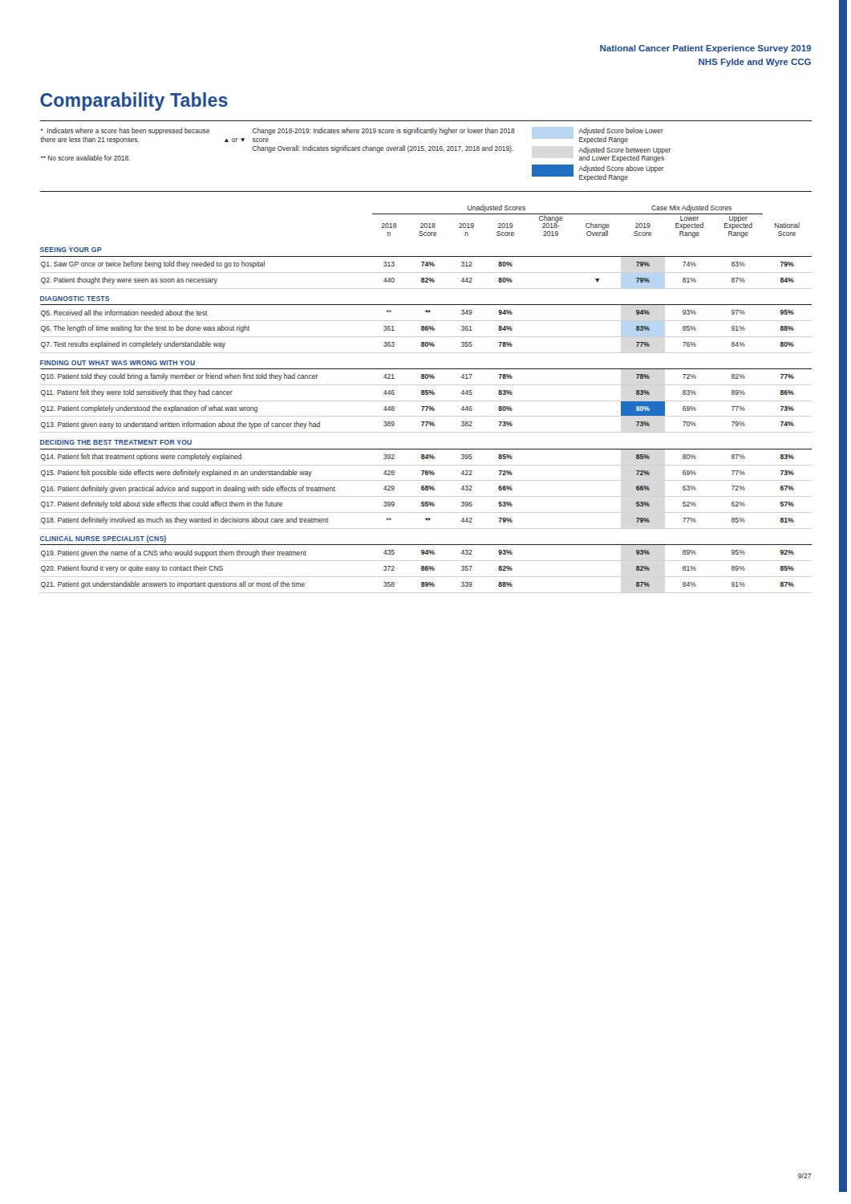National Cancer Patient Experience Survey 2019
NHS Fylde and Wyre CCG
Comparability Tables
| * Indicates where a score has been suppressed because there are less than 21 responses. ** No score available for 2018. | ▲ or ▼ | Change 2018-2019: Indicates where 2019 score is significantly higher or lower than 2018 score Change Overall: Indicates significant change overall (2015, 2016, 2017, 2018 and 2019). | Adjusted Score below Lower Expected Range Adjusted Score between Upper and Lower Expected Ranges Adjusted Score above Upper Expected Range |
| | Unadjusted Scores | Case Mix Adjusted Scores | |
| | 2018 n | 2018 Score | 2019 n | 2019 Score | Change 2018- 2019 | Change Overall | 2019 Score | Lower Expected Range | Upper Expected Range | National Score |
| SEEING YOUR GP |
| Q1. Saw GP once or twice before being told they needed to go to hospital | 313 | 74% | 312 | 80% | | | 79% | 74% | 83% | 79% |
| Q2. Patient thought they were seen as soon as necessary | 440 | 82% | 442 | 80% | | ▼ | 79% | 81% | 87% | 84% |
| DIAGNOSTIC TESTS |
| Q5. Received all the information needed about the test | ** | ** | 349 | 94% | | | 94% | 93% | 97% | 95% |
| Q6. The length of time waiting for the test to be done was about right | 361 | 86% | 361 | 84% | | | 83% | 85% | 91% | 88% |
| Q7. Test results explained in completely understandable way | 363 | 80% | 355 | 78% | | | 77% | 76% | 84% | 80% |
| FINDING OUT WHAT WAS WRONG WITH YOU |
| Q10. Patient told they could bring a family member or friend when first told they had cancer | 421 | 80% | 417 | 78% | | | 78% | 72% | 82% | 77% |
| Q11. Patient felt they were told sensitively that they had cancer | 446 | 85% | 445 | 83% | | | 83% | 83% | 89% | 86% |
| Q12. Patient completely understood the explanation of what was wrong | 448 | 77% | 446 | 80% | | | 80% | 69% | 77% | 73% |
| Q13. Patient given easy to understand written information about the type of cancer they had | 389 | 77% | 382 | 73% | | | 73% | 70% | 79% | 74% |
| DECIDING THE BEST TREATMENT FOR YOU |
| Q14. Patient felt that treatment options were completely explained | 392 | 84% | 395 | 85% | | | 85% | 80% | 87% | 83% |
| Q15. Patient felt possible side effects were definitely explained in an understandable way | 428 | 76% | 422 | 72% | | | 72% | 69% | 77% | 73% |
| Q16. Patient definitely given practical advice and support in dealing with side effects of treatment | 429 | 68% | 432 | 66% | | | 66% | 63% | 72% | 67% |
| Q17. Patient definitely told about side effects that could affect them in the future | 399 | 55% | 396 | 53% | | | 53% | 52% | 62% | 57% |
| Q18. Patient definitely involved as much as they wanted in decisions about care and treatment | ** | ** | 442 | 79% | | | 79% | 77% | 85% | 81% |
| CLINICAL NURSE SPECIALIST (CNS) |
| Q19. Patient given the name of a CNS who would support them through their treatment | 435 | 94% | 432 | 93% | | | 93% | 89% | 95% | 92% |
| Q20. Patient found it very or quite easy to contact their CNS | 372 | 86% | 357 | 82% | | | 82% | 81% | 89% | 85% |
| Q21. Patient got understandable answers to important questions all or most of the time | 358 | 89% | 339 | 88% | | | 87% | 84% | 91% | 87% |
9/27